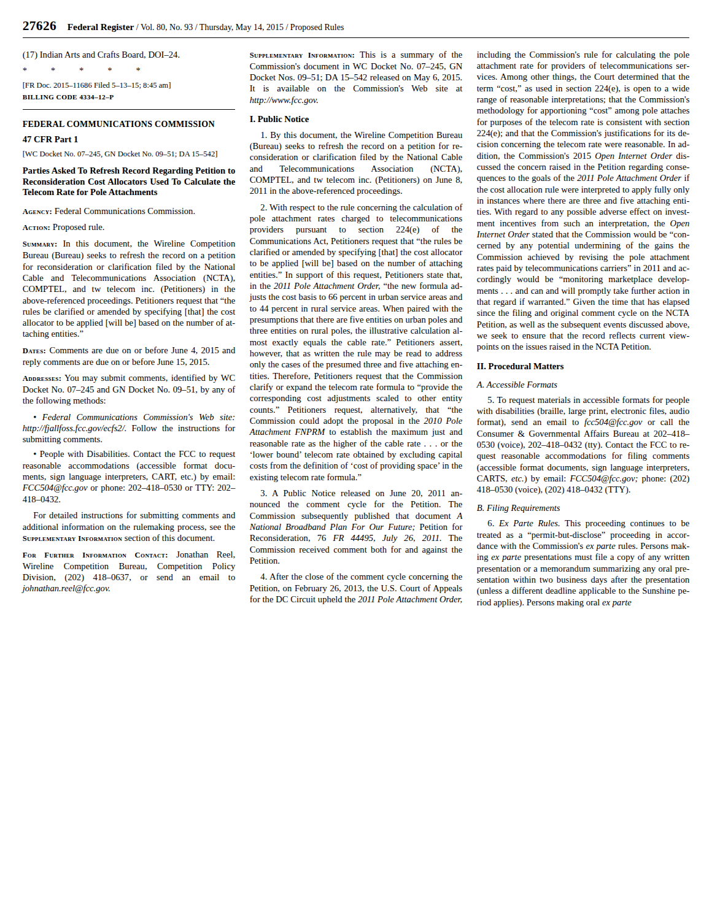27626
Federal Register / Vol. 80, No. 93 / Thursday, May 14, 2015 / Proposed Rules
(17) Indian Arts and Crafts Board, DOI–24.
* * * * *
[FR Doc. 2015–11686 Filed 5–13–15; 8:45 am]
BILLING CODE 4334–12–P
Federal Communications Commission
47 CFR Part 1
[WC Docket No. 07–245, GN Docket No. 09–51; DA 15–542]
Parties Asked To Refresh Record Regarding Petition to Reconsideration Cost Allocators Used To Calculate the Telecom Rate for Pole Attachments
Agency: Federal Communications Commission.
Action: Proposed rule.
Summary: In this document, the Wireline Competition Bureau (Bureau) seeks to refresh the record on a petition for reconsideration or clarification filed by the National Cable and Telecommunications Association (NCTA), COMPTEL, and tw telecom inc. (Petitioners) in the above-referenced proceedings. Petitioners request that “the rules be clarified or amended by specifying [that] the cost allocator to be applied [will be] based on the number of attaching entities.”
Dates: Comments are due on or before June 4, 2015 and reply comments are due on or before June 15, 2015.
Addresses: You may submit comments, identified by WC Docket No. 07–245 and GN Docket No. 09–51, by any of the following methods:
Federal Communications Commission's Web site: http://fjallfoss.fcc.gov/ecfs2/. Follow the instructions for submitting comments.
People with Disabilities. Contact the FCC to request reasonable accommodations (accessible format documents, sign language interpreters, CART, etc.) by email: FCC504@fcc.gov or phone: 202–418–0530 or TTY: 202–418–0432.
For detailed instructions for submitting comments and additional information on the rulemaking process, see the Supplementary Information section of this document.
For Further Information Contact: Jonathan Reel, Wireline Competition Bureau, Competition Policy Division, (202) 418–0637, or send an email to johnathan.reel@fcc.gov.
Supplementary Information: This is a summary of the Commission's document in WC Docket No. 07–245, GN Docket Nos. 09–51; DA 15–542 released on May 6, 2015. It is available on the Commission's Web site at http://www.fcc.gov.
I. Public Notice
1. By this document, the Wireline Competition Bureau (Bureau) seeks to refresh the record on a petition for reconsideration or clarification filed by the National Cable and Telecommunications Association (NCTA), COMPTEL, and tw telecom inc. (Petitioners) on June 8, 2011 in the above-referenced proceedings.
2. With respect to the rule concerning the calculation of pole attachment rates charged to telecommunications providers pursuant to section 224(e) of the Communications Act, Petitioners request that “the rules be clarified or amended by specifying [that] the cost allocator to be applied [will be] based on the number of attaching entities.” In support of this request, Petitioners state that, in the 2011 Pole Attachment Order, “the new formula adjusts the cost basis to 66 percent in urban service areas and to 44 percent in rural service areas. When paired with the presumptions that there are five entities on urban poles and three entities on rural poles, the illustrative calculation almost exactly equals the cable rate.” Petitioners assert, however, that as written the rule may be read to address only the cases of the presumed three and five attaching entities. Therefore, Petitioners request that the Commission clarify or expand the telecom rate formula to “provide the corresponding cost adjustments scaled to other entity counts.” Petitioners request, alternatively, that “the Commission could adopt the proposal in the 2010 Pole Attachment FNPRM to establish the maximum just and reasonable rate as the higher of the cable rate . . . or the ‘lower bound’ telecom rate obtained by excluding capital costs from the definition of ‘cost of providing space’ in the existing telecom rate formula.”
3. A Public Notice released on June 20, 2011 announced the comment cycle for the Petition. The Commission subsequently published that document A National Broadband Plan For Our Future; Petition for Reconsideration, 76 FR 44495, July 26, 2011. The Commission received comment both for and against the Petition.
4. After the close of the comment cycle concerning the Petition, on February 26, 2013, the U.S. Court of Appeals for the DC Circuit upheld the 2011 Pole Attachment Order, including the Commission's rule for calculating the pole attachment rate for providers of telecommunications services. Among other things, the Court determined that the term “cost,” as used in section 224(e), is open to a wide range of reasonable interpretations; that the Commission's methodology for apportioning “cost” among pole attaches for purposes of the telecom rate is consistent with section 224(e); and that the Commission's justifications for its decision concerning the telecom rate were reasonable. In addition, the Commission's 2015 Open Internet Order discussed the concern raised in the Petition regarding consequences to the goals of the 2011 Pole Attachment Order if the cost allocation rule were interpreted to apply fully only in instances where there are three and five attaching entities. With regard to any possible adverse effect on investment incentives from such an interpretation, the Open Internet Order stated that the Commission would be “concerned by any potential undermining of the gains the Commission achieved by revising the pole attachment rates paid by telecommunications carriers” in 2011 and accordingly would be “monitoring marketplace developments . . . and can and will promptly take further action in that regard if warranted.” Given the time that has elapsed since the filing and original comment cycle on the NCTA Petition, as well as the subsequent events discussed above, we seek to ensure that the record reflects current viewpoints on the issues raised in the NCTA Petition.
II. Procedural Matters
A. Accessible Formats
5. To request materials in accessible formats for people with disabilities (braille, large print, electronic files, audio format), send an email to fcc504@fcc.gov or call the Consumer & Governmental Affairs Bureau at 202–418–0530 (voice), 202–418–0432 (tty). Contact the FCC to request reasonable accommodations for filing comments (accessible format documents, sign language interpreters, CARTS, etc.) by email: FCC504@fcc.gov; phone: (202) 418–0530 (voice), (202) 418–0432 (TTY).
B. Filing Requirements
6. Ex Parte Rules. This proceeding continues to be treated as a “permit-but-disclose” proceeding in accordance with the Commission's ex parte rules. Persons making ex parte presentations must file a copy of any written presentation or a memorandum summarizing any oral presentation within two business days after the presentation (unless a different deadline applicable to the Sunshine period applies). Persons making oral ex parte